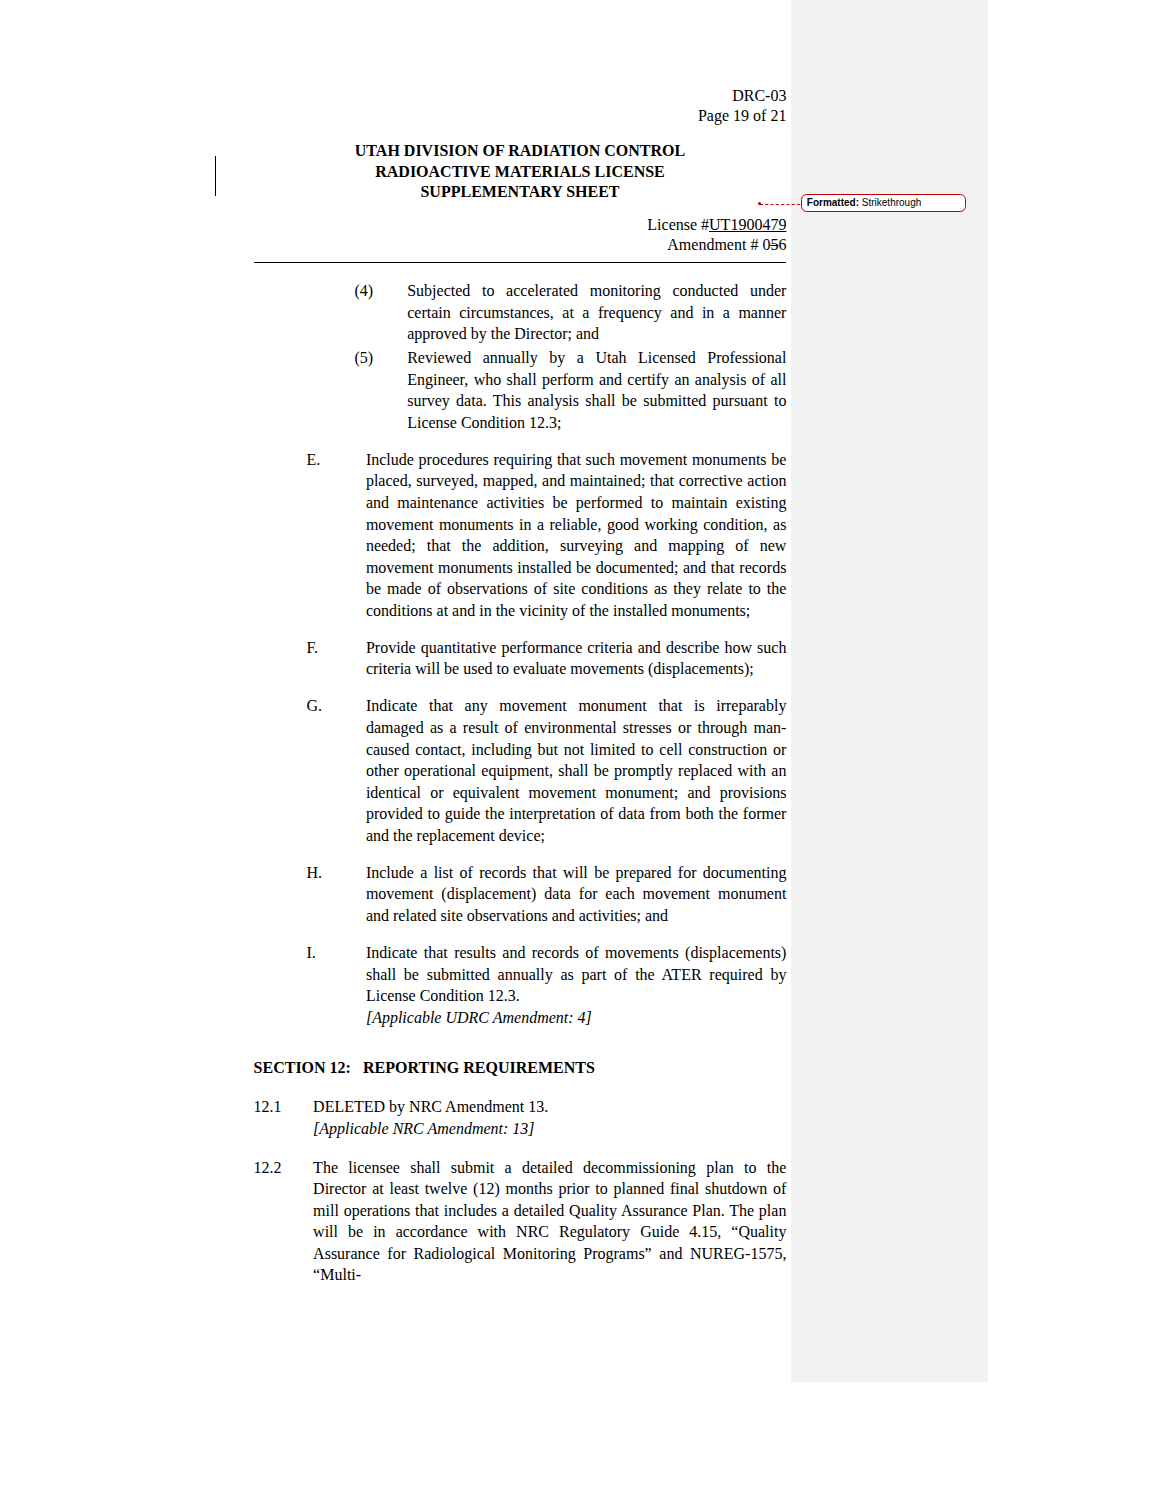Formatted: Strikethrough
DRC-03
Page 19 of 21
Utah Division of Radiation Control
Radioactive Materials License
Supplementary Sheet
License #UT1900479
Amendment # 056
(4)
Subjected to accelerated monitoring conducted under certain circumstances, at a frequency and in a manner approved by the Director; and
(5)
Reviewed annually by a Utah Licensed Professional Engineer, who shall perform and certify an analysis of all survey data. This analysis shall be submitted pursuant to License Condition 12.3;
E.
Include procedures requiring that such movement monuments be placed, surveyed, mapped, and maintained; that corrective action and maintenance activities be performed to maintain existing movement monuments in a reliable, good working condition, as needed; that the addition, surveying and mapping of new movement monuments installed be documented; and that records be made of observations of site conditions as they relate to the conditions at and in the vicinity of the installed monuments;
F.
Provide quantitative performance criteria and describe how such criteria will be used to evaluate movements (displacements);
G.
Indicate that any movement monument that is irreparably damaged as a result of environmental stresses or through man-caused contact, including but not limited to cell construction or other operational equipment, shall be promptly replaced with an identical or equivalent movement monument; and provisions provided to guide the interpretation of data from both the former and the replacement device;
H.
Include a list of records that will be prepared for documenting movement (displacement) data for each movement monument and related site observations and activities; and
I.
Indicate that results and records of movements (displacements) shall be submitted annually as part of the ATER required by License Condition 12.3.
[Applicable UDRC Amendment: 4]
Section 12: Reporting Requirements
12.1
DELETED by NRC Amendment 13.
[Applicable NRC Amendment: 13]
12.2
The licensee shall submit a detailed decommissioning plan to the Director at least twelve (12) months prior to planned final shutdown of mill operations that includes a detailed Quality Assurance Plan. The plan will be in accordance with NRC Regulatory Guide 4.15, “Quality Assurance for Radiological Monitoring Programs” and NUREG-1575, “Multi-